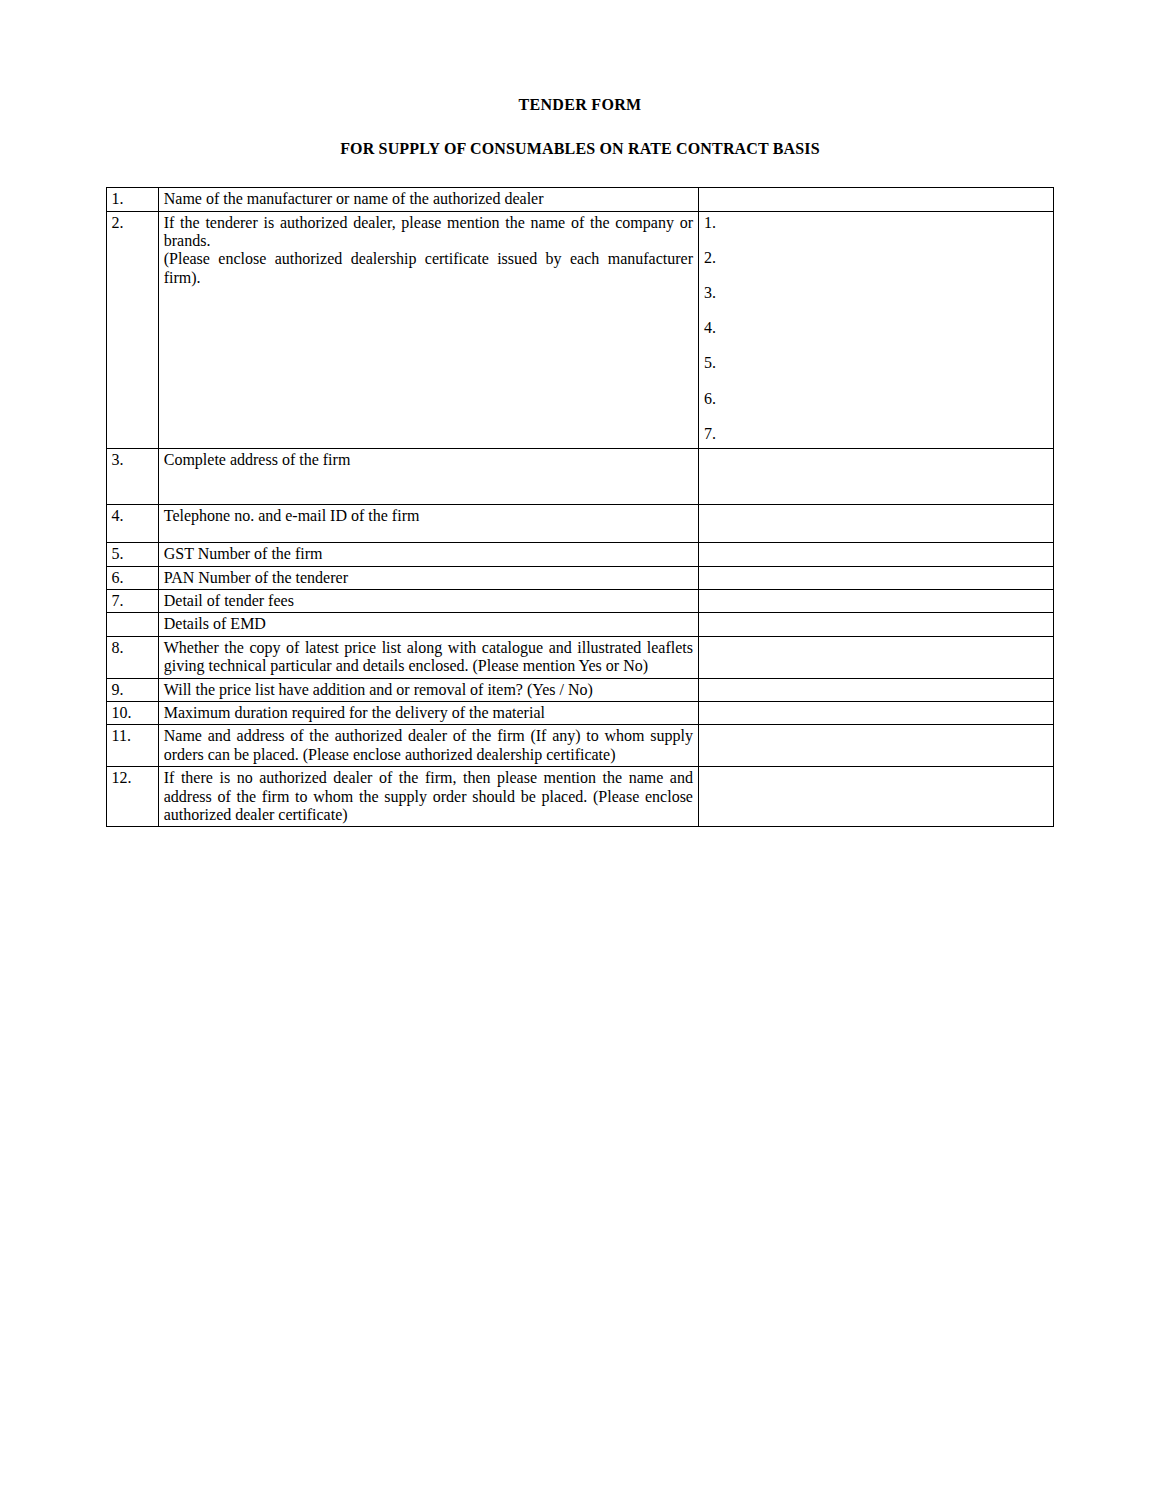TENDER FORM
FOR SUPPLY OF CONSUMABLES ON RATE CONTRACT BASIS
| 1. | Name of the manufacturer or name of the authorized dealer | |
| 2. | If the tenderer is authorized dealer, please mention the name of the company or brands. (Please enclose authorized dealership certificate issued by each manufacturer firm). | 1. 2. 3. 4. 5. 6. 7. |
| 3. | Complete address of the firm | |
| 4. | Telephone no. and e-mail ID of the firm | |
| 5. | GST Number of the firm | |
| 6. | PAN Number of the tenderer | |
| 7. | Detail of tender fees | |
| | Details of EMD | |
| 8. | Whether the copy of latest price list along with catalogue and illustrated leaflets giving technical particular and details enclosed. (Please mention Yes or No) | |
| 9. | Will the price list have addition and or removal of item? (Yes / No) | |
| 10. | Maximum duration required for the delivery of the material | |
| 11. | Name and address of the authorized dealer of the firm (If any) to whom supply orders can be placed. (Please enclose authorized dealership certificate) | |
| 12. | If there is no authorized dealer of the firm, then please mention the name and address of the firm to whom the supply order should be placed. (Please enclose authorized dealer certificate) | |